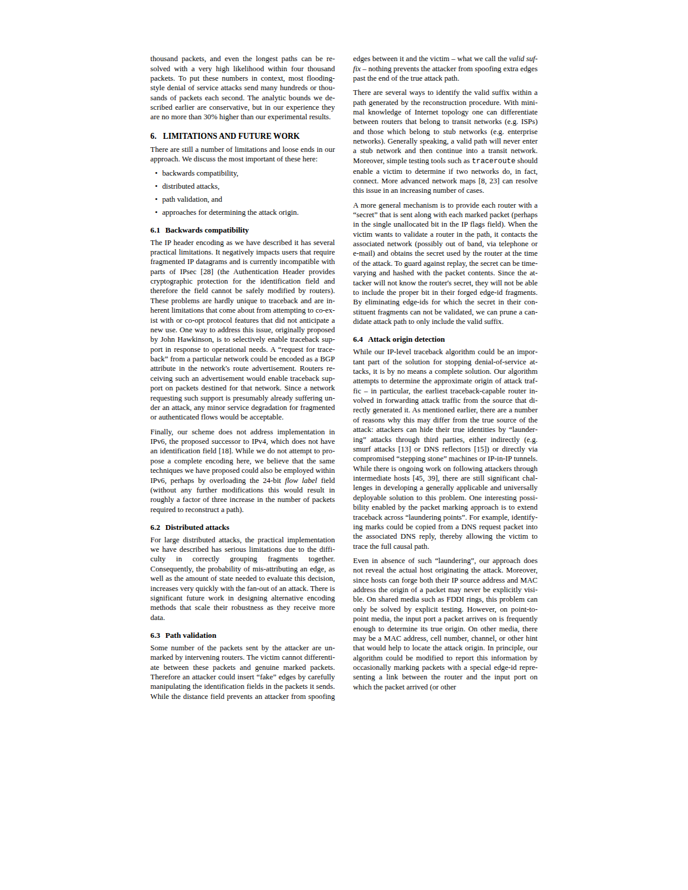thousand packets, and even the longest paths can be resolved with a very high likelihood within four thousand packets. To put these numbers in context, most flooding-style denial of service attacks send many hundreds or thousands of packets each second. The analytic bounds we described earlier are conservative, but in our experience they are no more than 30% higher than our experimental results.
6. LIMITATIONS AND FUTURE WORK
There are still a number of limitations and loose ends in our approach. We discuss the most important of these here:
backwards compatibility,
distributed attacks,
path validation, and
approaches for determining the attack origin.
6.1 Backwards compatibility
The IP header encoding as we have described it has several practical limitations. It negatively impacts users that require fragmented IP datagrams and is currently incompatible with parts of IPsec [28] (the Authentication Header provides cryptographic protection for the identification field and therefore the field cannot be safely modified by routers). These problems are hardly unique to traceback and are inherent limitations that come about from attempting to co-exist with or co-opt protocol features that did not anticipate a new use. One way to address this issue, originally proposed by John Hawkinson, is to selectively enable traceback support in response to operational needs. A “request for traceback” from a particular network could be encoded as a BGP attribute in the network's route advertisement. Routers receiving such an advertisement would enable traceback support on packets destined for that network. Since a network requesting such support is presumably already suffering under an attack, any minor service degradation for fragmented or authenticated flows would be acceptable.
Finally, our scheme does not address implementation in IPv6, the proposed successor to IPv4, which does not have an identification field [18]. While we do not attempt to propose a complete encoding here, we believe that the same techniques we have proposed could also be employed within IPv6, perhaps by overloading the 24-bit flow label field (without any further modifications this would result in roughly a factor of three increase in the number of packets required to reconstruct a path).
6.2 Distributed attacks
For large distributed attacks, the practical implementation we have described has serious limitations due to the difficulty in correctly grouping fragments together. Consequently, the probability of mis-attributing an edge, as well as the amount of state needed to evaluate this decision, increases very quickly with the fan-out of an attack. There is significant future work in designing alternative encoding methods that scale their robustness as they receive more data.
6.3 Path validation
Some number of the packets sent by the attacker are unmarked by intervening routers. The victim cannot differentiate between these packets and genuine marked packets. Therefore an attacker could insert “fake” edges by carefully manipulating the identification fields in the packets it sends. While the distance field prevents an attacker from spoofing edges between it and the victim – what we call the valid suffix – nothing prevents the attacker from spoofing extra edges past the end of the true attack path.
There are several ways to identify the valid suffix within a path generated by the reconstruction procedure. With minimal knowledge of Internet topology one can differentiate between routers that belong to transit networks (e.g. ISPs) and those which belong to stub networks (e.g. enterprise networks). Generally speaking, a valid path will never enter a stub network and then continue into a transit network. Moreover, simple testing tools such as traceroute should enable a victim to determine if two networks do, in fact, connect. More advanced network maps [8, 23] can resolve this issue in an increasing number of cases.
A more general mechanism is to provide each router with a “secret” that is sent along with each marked packet (perhaps in the single unallocated bit in the IP flags field). When the victim wants to validate a router in the path, it contacts the associated network (possibly out of band, via telephone or e-mail) and obtains the secret used by the router at the time of the attack. To guard against replay, the secret can be time-varying and hashed with the packet contents. Since the attacker will not know the router's secret, they will not be able to include the proper bit in their forged edge-id fragments. By eliminating edge-ids for which the secret in their constituent fragments can not be validated, we can prune a candidate attack path to only include the valid suffix.
6.4 Attack origin detection
While our IP-level traceback algorithm could be an important part of the solution for stopping denial-of-service attacks, it is by no means a complete solution. Our algorithm attempts to determine the approximate origin of attack traffic – in particular, the earliest traceback-capable router involved in forwarding attack traffic from the source that directly generated it. As mentioned earlier, there are a number of reasons why this may differ from the true source of the attack: attackers can hide their true identities by “laundering” attacks through third parties, either indirectly (e.g. smurf attacks [13] or DNS reflectors [15]) or directly via compromised “stepping stone” machines or IP-in-IP tunnels. While there is ongoing work on following attackers through intermediate hosts [45, 39], there are still significant challenges in developing a generally applicable and universally deployable solution to this problem. One interesting possibility enabled by the packet marking approach is to extend traceback across “laundering points”. For example, identifying marks could be copied from a DNS request packet into the associated DNS reply, thereby allowing the victim to trace the full causal path.
Even in absence of such “laundering”, our approach does not reveal the actual host originating the attack. Moreover, since hosts can forge both their IP source address and MAC address the origin of a packet may never be explicitly visible. On shared media such as FDDI rings, this problem can only be solved by explicit testing. However, on point-to-point media, the input port a packet arrives on is frequently enough to determine its true origin. On other media, there may be a MAC address, cell number, channel, or other hint that would help to locate the attack origin. In principle, our algorithm could be modified to report this information by occasionally marking packets with a special edge-id representing a link between the router and the input port on which the packet arrived (or other